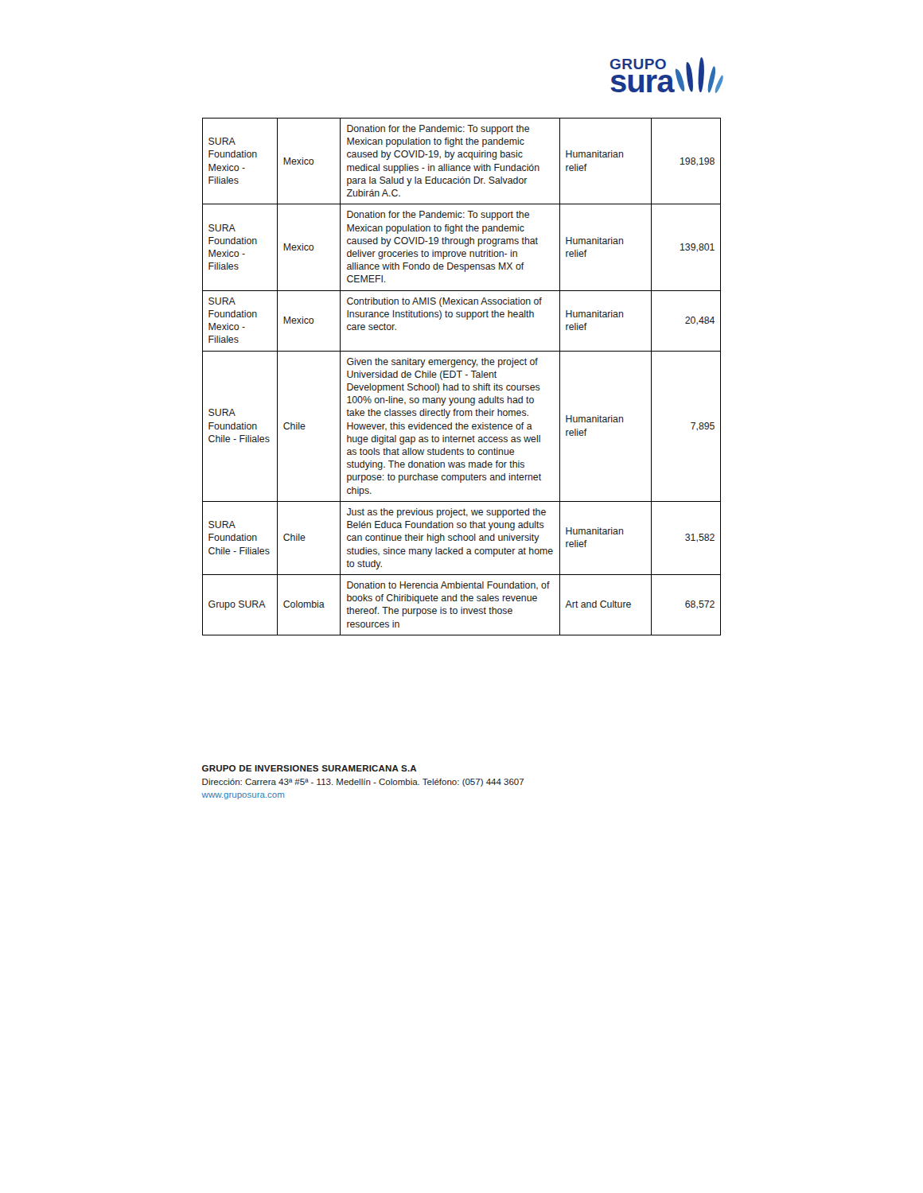GRUPO sura
| SURA Foundation Mexico - Filiales | Mexico | Donation for the Pandemic: To support the Mexican population to fight the pandemic caused by COVID-19, by acquiring basic medical supplies - in alliance with Fundación para la Salud y la Educación Dr. Salvador Zubirán A.C. | Humanitarian relief | 198,198 |
| SURA Foundation Mexico - Filiales | Mexico | Donation for the Pandemic: To support the Mexican population to fight the pandemic caused by COVID-19 through programs that deliver groceries to improve nutrition- in alliance with Fondo de Despensas MX of CEMEFI. | Humanitarian relief | 139,801 |
| SURA Foundation Mexico - Filiales | Mexico | Contribution to AMIS (Mexican Association of Insurance Institutions) to support the health care sector. | Humanitarian relief | 20,484 |
| SURA Foundation Chile - Filiales | Chile | Given the sanitary emergency, the project of Universidad de Chile (EDT - Talent Development School) had to shift its courses 100% on-line, so many young adults had to take the classes directly from their homes. However, this evidenced the existence of a huge digital gap as to internet access as well as tools that allow students to continue studying. The donation was made for this purpose: to purchase computers and internet chips. | Humanitarian relief | 7,895 |
| SURA Foundation Chile - Filiales | Chile | Just as the previous project, we supported the Belén Educa Foundation so that young adults can continue their high school and university studies, since many lacked a computer at home to study. | Humanitarian relief | 31,582 |
| Grupo SURA | Colombia | Donation to Herencia Ambiental Foundation, of books of Chiribiquete and the sales revenue thereof. The purpose is to invest those resources in | Art and Culture | 68,572 |
GRUPO DE INVERSIONES SURAMERICANA S.A
Dirección: Carrera 43ª #5ª - 113. Medellín - Colombia. Teléfono: (057) 444 3607
www.gruposura.com